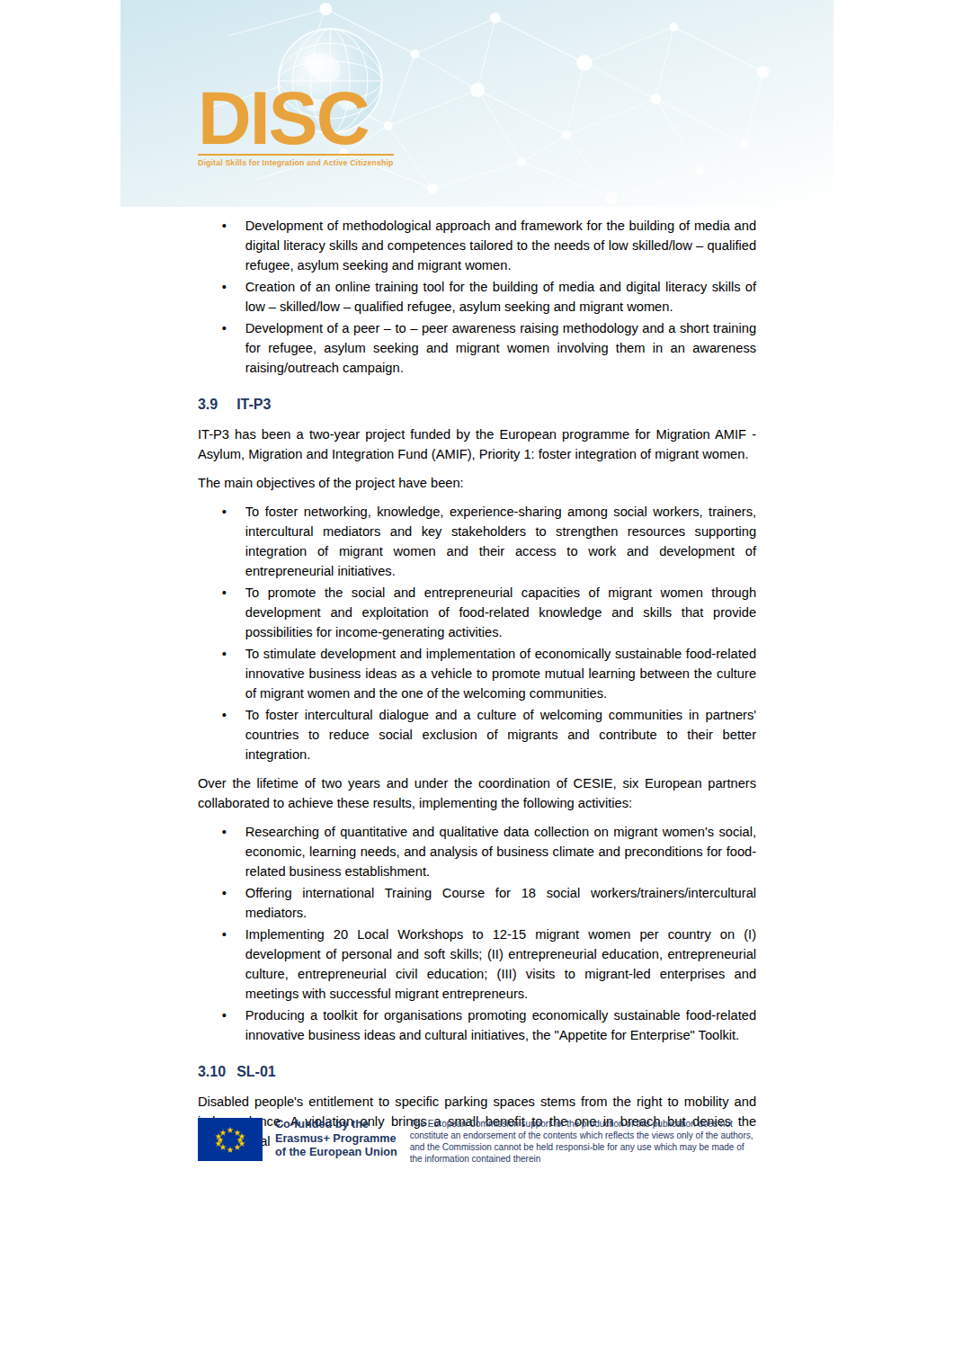DISC
Digital Skills for Integration and Active Citizenship
Development of methodological approach and framework for the building of media and digital literacy skills and competences tailored to the needs of low skilled/low – qualified refugee, asylum seeking and migrant women.
Creation of an online training tool for the building of media and digital literacy skills of low – skilled/low – qualified refugee, asylum seeking and migrant women.
Development of a peer – to – peer awareness raising methodology and a short training for refugee, asylum seeking and migrant women involving them in an awareness raising/outreach campaign.
3.9 IT-P3
IT-P3 has been a two-year project funded by the European programme for Migration AMIF - Asylum, Migration and Integration Fund (AMIF), Priority 1: foster integration of migrant women.
The main objectives of the project have been:
To foster networking, knowledge, experience-sharing among social workers, trainers, intercultural mediators and key stakeholders to strengthen resources supporting integration of migrant women and their access to work and development of entrepreneurial initiatives.
To promote the social and entrepreneurial capacities of migrant women through development and exploitation of food-related knowledge and skills that provide possibilities for income-generating activities.
To stimulate development and implementation of economically sustainable food-related innovative business ideas as a vehicle to promote mutual learning between the culture of migrant women and the one of the welcoming communities.
To foster intercultural dialogue and a culture of welcoming communities in partners' countries to reduce social exclusion of migrants and contribute to their better integration.
Over the lifetime of two years and under the coordination of CESIE, six European partners collaborated to achieve these results, implementing the following activities:
Researching of quantitative and qualitative data collection on migrant women's social, economic, learning needs, and analysis of business climate and preconditions for food-related business establishment.
Offering international Training Course for 18 social workers/trainers/intercultural mediators.
Implementing 20 Local Workshops to 12-15 migrant women per country on (I) development of personal and soft skills; (II) entrepreneurial education, entrepreneurial culture, entrepreneurial civil education; (III) visits to migrant-led enterprises and meetings with successful migrant entrepreneurs.
Producing a toolkit for organisations promoting economically sustainable food-related innovative business ideas and cultural initiatives, the "Appetite for Enterprise" Toolkit.
3.10 SL-01
Disabled people's entitlement to specific parking spaces stems from the right to mobility and independence. A violation only brings a small benefit to the one in breach but denies the fundamental
Co-funded by the
Erasmus+ Programme
of the European Union
The European Commission support for the production of this publication does not constitute an endorsement of the contents which reflects the views only of the authors, and the Commission cannot be held responsi-ble for any use which may be made of the information contained therein